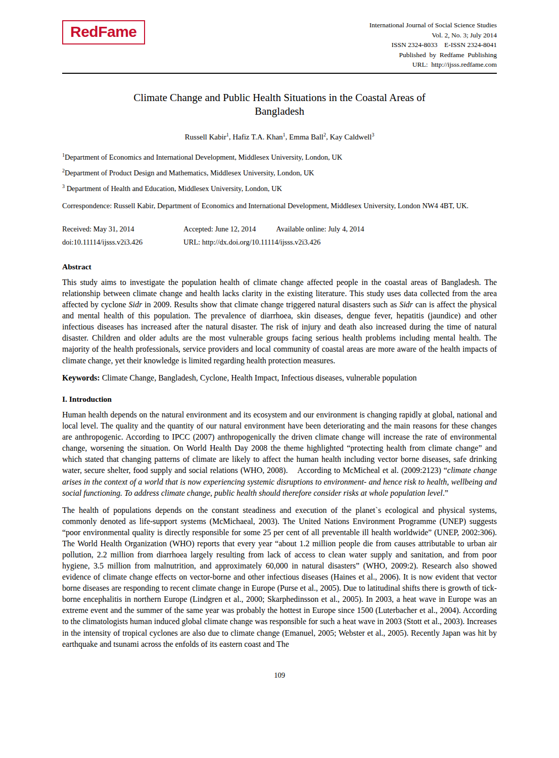RedFame
International Journal of Social Science Studies
Vol. 2, No. 3; July 2014
ISSN 2324-8033 E-ISSN 2324-8041
Published by Redfame Publishing
URL: http://ijsss.redfame.com
Climate Change and Public Health Situations in the Coastal Areas of
Bangladesh
Russell Kabir1, Hafiz T.A. Khan1, Emma Ball2, Kay Caldwell3
1Department of Economics and International Development, Middlesex University, London, UK
2Department of Product Design and Mathematics, Middlesex University, London, UK
3 Department of Health and Education, Middlesex University, London, UK
Correspondence: Russell Kabir, Department of Economics and International Development, Middlesex University, London NW4 4BT, UK.
Received: May 31, 2014 Accepted: June 12, 2014 Available online: July 4, 2014
doi:10.11114/ijsss.v2i3.426 URL: http://dx.doi.org/10.11114/ijsss.v2i3.426
Abstract
This study aims to investigate the population health of climate change affected people in the coastal areas of Bangladesh. The relationship between climate change and health lacks clarity in the existing literature. This study uses data collected from the area affected by cyclone Sidr in 2009. Results show that climate change triggered natural disasters such as Sidr can is affect the physical and mental health of this population. The prevalence of diarrhoea, skin diseases, dengue fever, hepatitis (jaundice) and other infectious diseases has increased after the natural disaster. The risk of injury and death also increased during the time of natural disaster. Children and older adults are the most vulnerable groups facing serious health problems including mental health. The majority of the health professionals, service providers and local community of coastal areas are more aware of the health impacts of climate change, yet their knowledge is limited regarding health protection measures.
Keywords: Climate Change, Bangladesh, Cyclone, Health Impact, Infectious diseases, vulnerable population
I. Introduction
Human health depends on the natural environment and its ecosystem and our environment is changing rapidly at global, national and local level. The quality and the quantity of our natural environment have been deteriorating and the main reasons for these changes are anthropogenic. According to IPCC (2007) anthropogenically the driven climate change will increase the rate of environmental change, worsening the situation. On World Health Day 2008 the theme highlighted “protecting health from climate change” and which stated that changing patterns of climate are likely to affect the human health including vector borne diseases, safe drinking water, secure shelter, food supply and social relations (WHO, 2008). According to McMicheal et al. (2009:2123) “climate change arises in the context of a world that is now experiencing systemic disruptions to environment- and hence risk to health, wellbeing and social functioning. To address climate change, public health should therefore consider risks at whole population level.”
The health of populations depends on the constant steadiness and execution of the planet`s ecological and physical systems, commonly denoted as life-support systems (McMichaeal, 2003). The United Nations Environment Programme (UNEP) suggests “poor environmental quality is directly responsible for some 25 per cent of all preventable ill health worldwide” (UNEP, 2002:306). The World Health Organization (WHO) reports that every year “about 1.2 million people die from causes attributable to urban air pollution, 2.2 million from diarrhoea largely resulting from lack of access to clean water supply and sanitation, and from poor hygiene, 3.5 million from malnutrition, and approximately 60,000 in natural disasters” (WHO, 2009:2). Research also showed evidence of climate change effects on vector-borne and other infectious diseases (Haines et al., 2006). It is now evident that vector borne diseases are responding to recent climate change in Europe (Purse et al., 2005). Due to latitudinal shifts there is growth of tick-borne encephalitis in northern Europe (Lindgren et al., 2000; Skarphedinsson et al., 2005). In 2003, a heat wave in Europe was an extreme event and the summer of the same year was probably the hottest in Europe since 1500 (Luterbacher et al., 2004). According to the climatologists human induced global climate change was responsible for such a heat wave in 2003 (Stott et al., 2003). Increases in the intensity of tropical cyclones are also due to climate change (Emanuel, 2005; Webster et al., 2005). Recently Japan was hit by earthquake and tsunami across the enfolds of its eastern coast and The
109